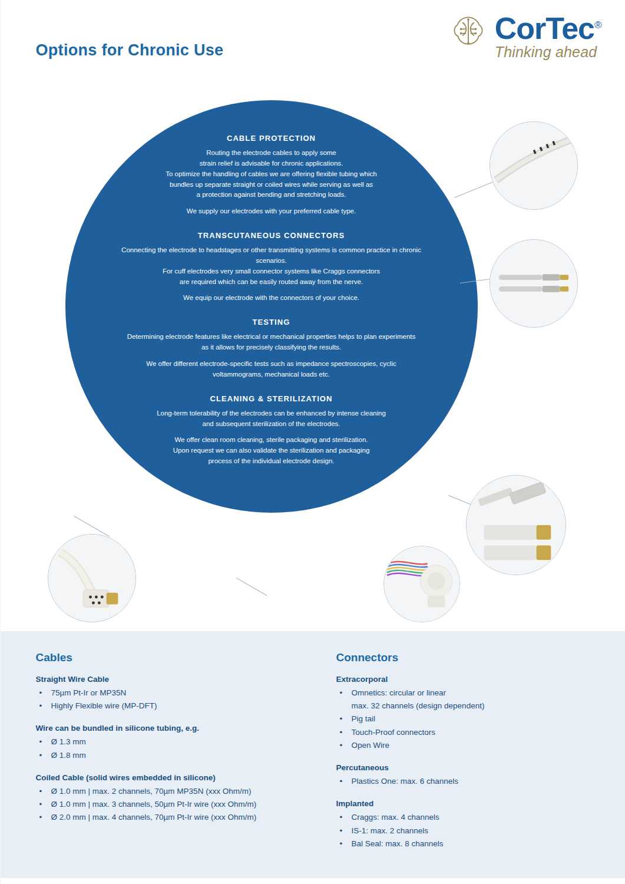Options for Chronic Use
CorTec®
Thinking ahead
Cable Protection
Routing the electrode cables to apply some
strain relief is advisable for chronic applications.
To optimize the handling of cables we are offering flexible tubing which
bundles up separate straight or coiled wires while serving as well as
a protection against bending and stretching loads.
We supply our electrodes with your preferred cable type.
Transcutaneous Connectors
Connecting the electrode to headstages or other transmitting systems is common practice in chronic scenarios.
For cuff electrodes very small connector systems like Craggs connectors
are required which can be easily routed away from the nerve.
We equip our electrode with the connectors of your choice.
Testing
Determining electrode features like electrical or mechanical properties helps to plan experiments
as it allows for precisely classifying the results.
We offer different electrode-specific tests such as impedance spectroscopies, cyclic
voltammograms, mechanical loads etc.
Cleaning & Sterilization
Long-term tolerability of the electrodes can be enhanced by intense cleaning
and subsequent sterilization of the electrodes.
We offer clean room cleaning, sterile packaging and sterilization.
Upon request we can also validate the sterilization and packaging
process of the individual electrode design.
Cables
Straight Wire Cable
75µm Pt-Ir or MP35N
Highly Flexible wire (MP-DFT)
Wire can be bundled in silicone tubing, e.g.
Ø 1.3 mm
Ø 1.8 mm
Coiled Cable (solid wires embedded in silicone)
Ø 1.0 mm | max. 2 channels, 70µm MP35N (xxx Ohm/m)
Ø 1.0 mm | max. 3 channels, 50µm Pt-Ir wire (xxx Ohm/m)
Ø 2.0 mm | max. 4 channels, 70µm Pt-Ir wire (xxx Ohm/m)
Connectors
Extracorporal
Omnetics: circular or linear
max. 32 channels (design dependent)
Pig tail
Touch-Proof connectors
Open Wire
Percutaneous
Plastics One: max. 6 channels
Implanted
Craggs: max. 4 channels
IS-1: max. 2 channels
Bal Seal: max. 8 channels